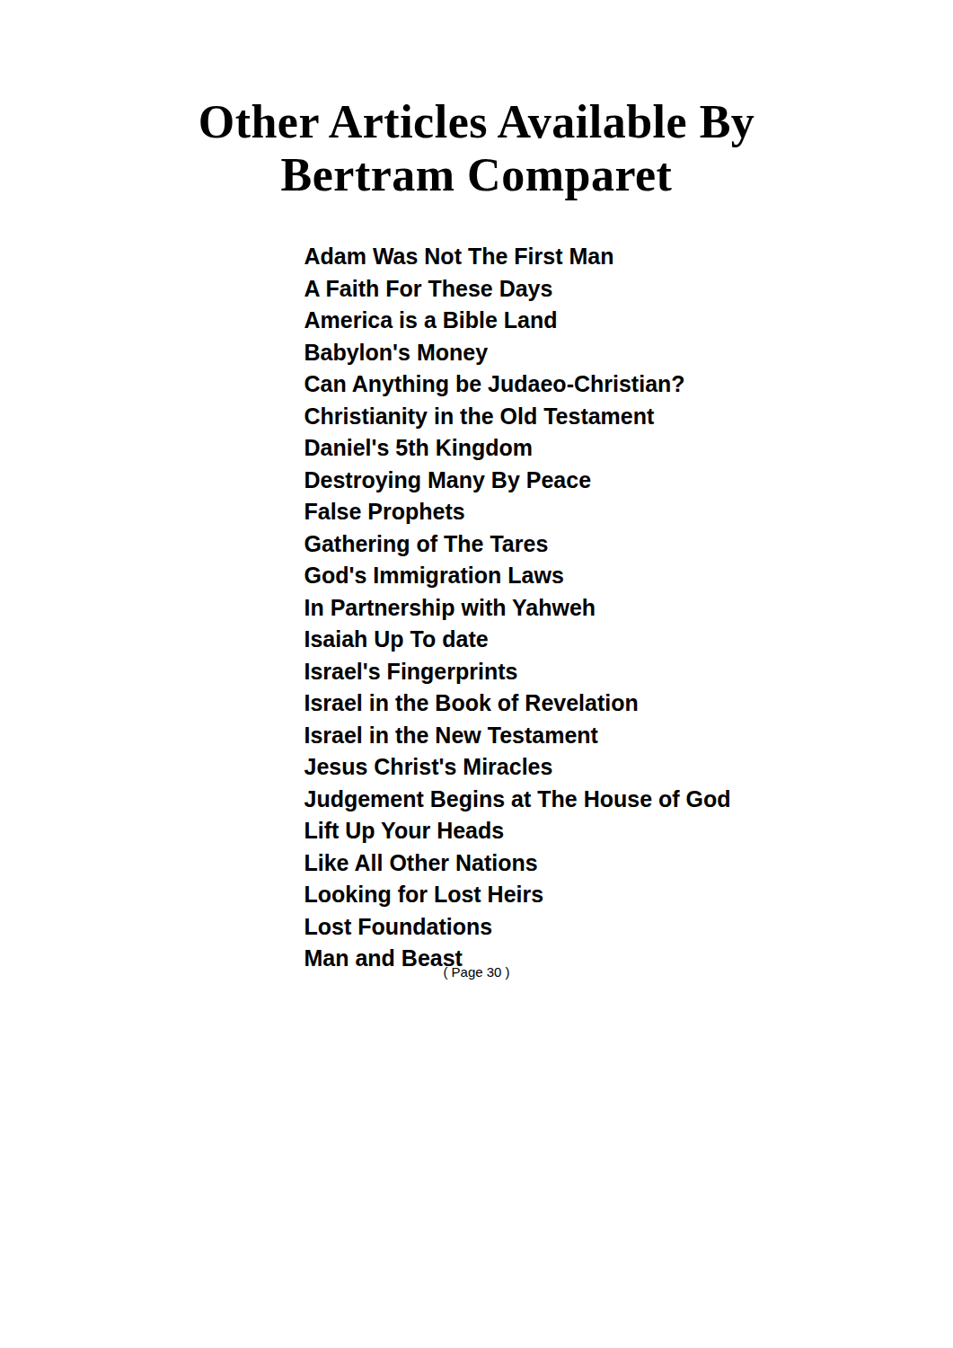Other Articles Available By Bertram Comparet
Adam Was Not The First Man
A Faith For These Days
America is a Bible Land
Babylon's Money
Can Anything be Judaeo-Christian?
Christianity in the Old Testament
Daniel's 5th Kingdom
Destroying Many By Peace
False Prophets
Gathering of The Tares
God's Immigration Laws
In Partnership with Yahweh
Isaiah Up To date
Israel's Fingerprints
Israel in the Book of Revelation
Israel in the New Testament
Jesus Christ's Miracles
Judgement Begins at The House of God
Lift Up Your Heads
Like All Other Nations
Looking for Lost Heirs
Lost Foundations
Man and Beast
( Page 30 )